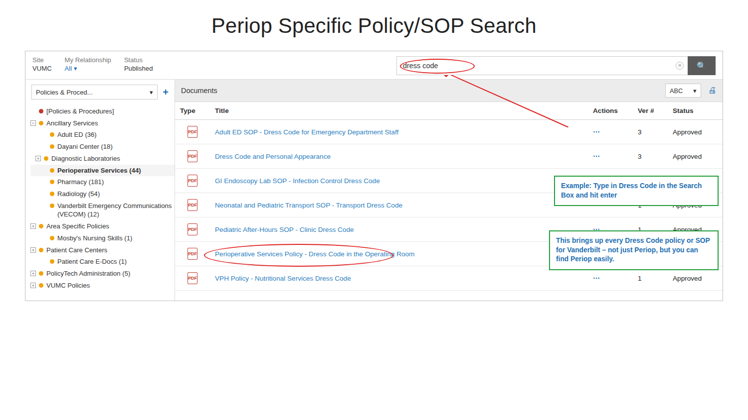Periop Specific Policy/SOP Search
Site VUMC
My Relationship All ▾
Status Published
dress code ✕
🔍
Policies & Proced...▾
+
[Policies & Procedures]
− Ancillary Services
Adult ED (36)
Dayani Center (18)
+ Diagnostic Laboratories
Perioperative Services (44)
Pharmacy (181)
Radiology (54)
Vanderbilt Emergency Communications (VECOM) (12)
+ Area Specific Policies
Mosby's Nursing Skills (1)
+ Patient Care Centers
Patient Care E-Docs (1)
+ PolicyTech Administration (5)
+ VUMC Policies
Documents
ABC▾
🖨
| Type | Title | Actions | Ver # | Status |
| --- | --- | --- | --- | --- |
| PDF | Adult ED SOP - Dress Code for Emergency Department Staff | ⋯ | 3 | Approved |
| PDF | Dress Code and Personal Appearance | ⋯ | 3 | Approved |
| PDF | GI Endoscopy Lab SOP - Infection Control Dress Code | ⋯ | 1 | Approved |
| PDF | Neonatal and Pediatric Transport SOP - Transport Dress Code | ⋯ | 1 | Approved |
| PDF | Pediatric After-Hours SOP - Clinic Dress Code | ⋯ | 1 | Approved |
| PDF | Perioperative Services Policy - Dress Code in the Operating Room | ⋯ | 1 | Approved |
| PDF | VPH Policy - Nutritional Services Dress Code | ⋯ | 1 | Approved |
Example: Type in Dress Code in the Search Box and hit enter
This brings up every Dress Code policy or SOP for Vanderbilt – not just Periop, but you can find Periop easily.